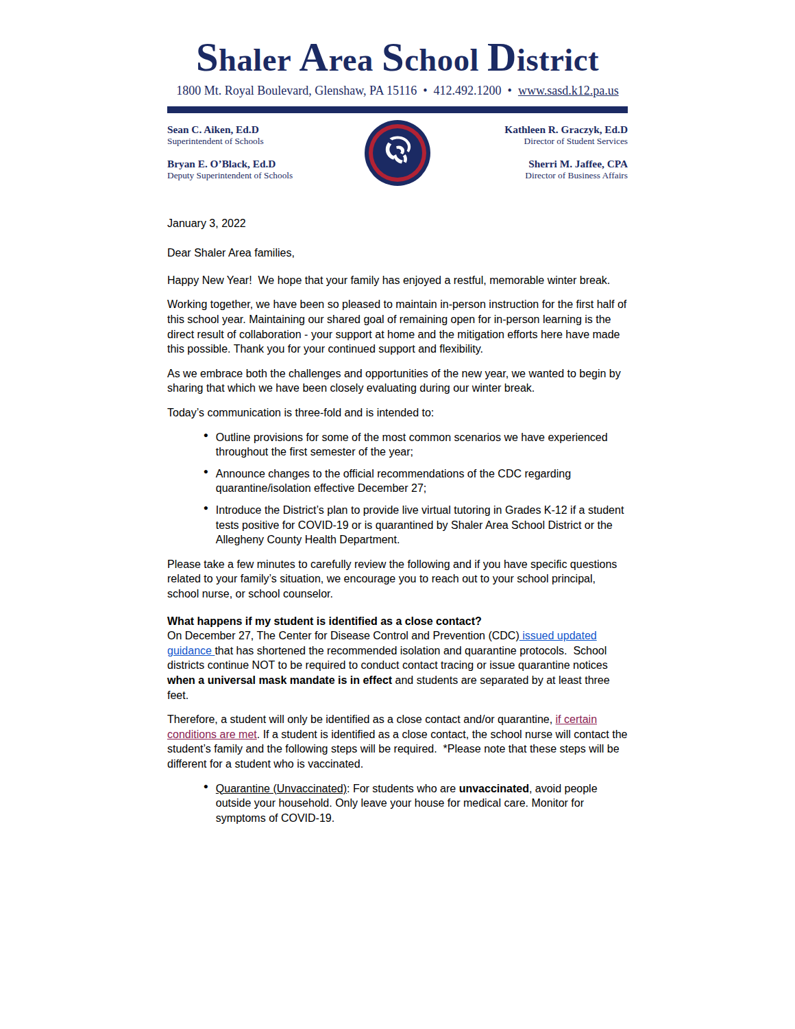Shaler Area School District
1800 Mt. Royal Boulevard, Glenshaw, PA 15116 • 412.492.1200 • www.sasd.k12.pa.us
Sean C. Aiken, Ed.D
Superintendent of Schools
Bryan E. O’Black, Ed.D
Deputy Superintendent of Schools
Kathleen R. Graczyk, Ed.D
Director of Student Services
Sherri M. Jaffee, CPA
Director of Business Affairs
January 3, 2022
Dear Shaler Area families,
Happy New Year! We hope that your family has enjoyed a restful, memorable winter break.
Working together, we have been so pleased to maintain in-person instruction for the first half of this school year. Maintaining our shared goal of remaining open for in-person learning is the direct result of collaboration - your support at home and the mitigation efforts here have made this possible. Thank you for your continued support and flexibility.
As we embrace both the challenges and opportunities of the new year, we wanted to begin by sharing that which we have been closely evaluating during our winter break.
Today’s communication is three-fold and is intended to:
Outline provisions for some of the most common scenarios we have experienced throughout the first semester of the year;
Announce changes to the official recommendations of the CDC regarding quarantine/isolation effective December 27;
Introduce the District’s plan to provide live virtual tutoring in Grades K-12 if a student tests positive for COVID-19 or is quarantined by Shaler Area School District or the Allegheny County Health Department.
Please take a few minutes to carefully review the following and if you have specific questions related to your family’s situation, we encourage you to reach out to your school principal, school nurse, or school counselor.
What happens if my student is identified as a close contact?
On December 27, The Center for Disease Control and Prevention (CDC) issued updated guidance that has shortened the recommended isolation and quarantine protocols. School districts continue NOT to be required to conduct contact tracing or issue quarantine notices when a universal mask mandate is in effect and students are separated by at least three feet.
Therefore, a student will only be identified as a close contact and/or quarantine, if certain conditions are met. If a student is identified as a close contact, the school nurse will contact the student’s family and the following steps will be required. *Please note that these steps will be different for a student who is vaccinated.
Quarantine (Unvaccinated): For students who are unvaccinated, avoid people outside your household. Only leave your house for medical care. Monitor for symptoms of COVID-19.